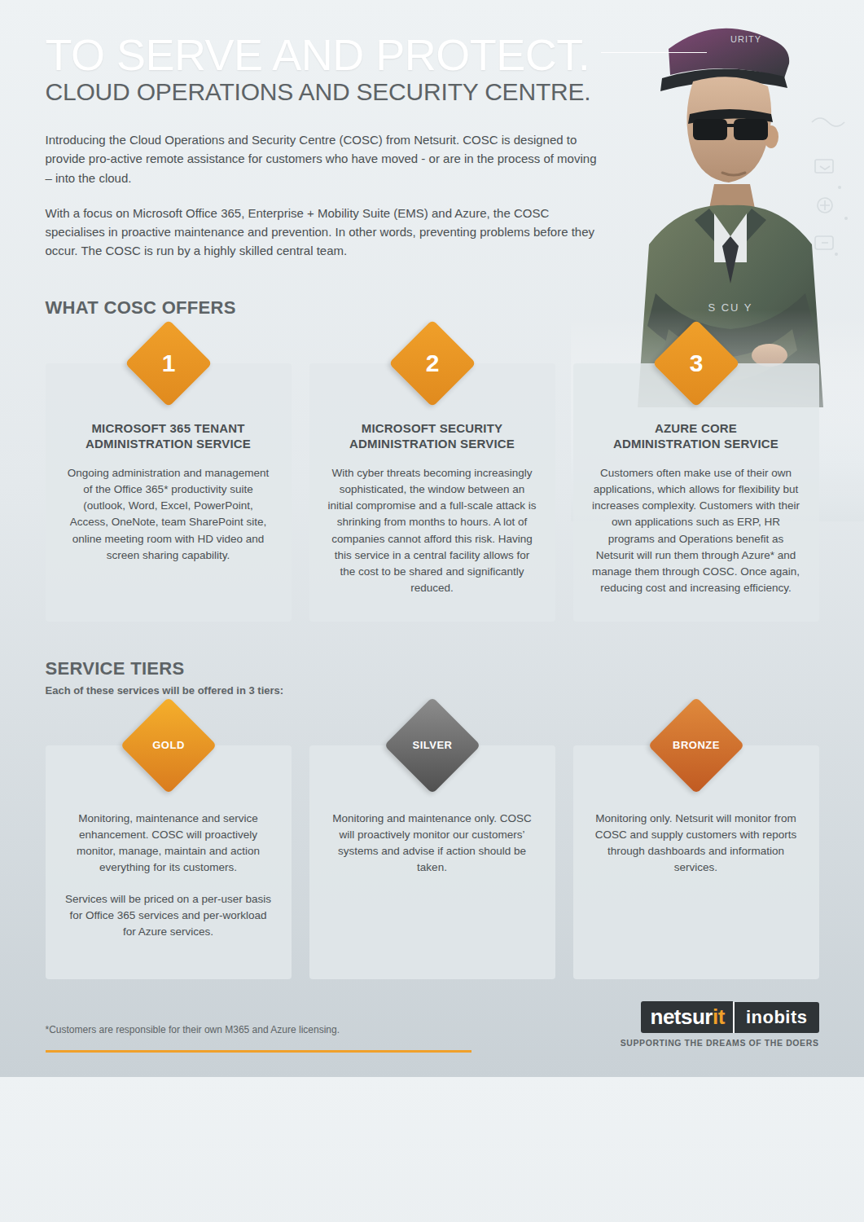URITY S CU Y
To Serve and Protect.
Cloud Operations and Security Centre.
Introducing the Cloud Operations and Security Centre (COSC) from Netsurit. COSC is designed to provide pro-active remote assistance for customers who have moved - or are in the process of moving – into the cloud.
With a focus on Microsoft Office 365, Enterprise + Mobility Suite (EMS) and Azure, the COSC specialises in proactive maintenance and prevention. In other words, preventing problems before they occur. The COSC is run by a highly skilled central team.
What COSC offers
1
Microsoft 365 Tenant
Administration Service
Ongoing administration and management of the Office 365* productivity suite (outlook, Word, Excel, PowerPoint, Access, OneNote, team SharePoint site, online meeting room with HD video and screen sharing capability.
2
Microsoft Security
Administration Service
With cyber threats becoming increasingly sophisticated, the window between an initial compromise and a full-scale attack is shrinking from months to hours. A lot of companies cannot afford this risk. Having this service in a central facility allows for the cost to be shared and significantly reduced.
3
Azure Core
Administration Service
Customers often make use of their own applications, which allows for flexibility but increases complexity. Customers with their own applications such as ERP, HR programs and Operations benefit as Netsurit will run them through Azure* and manage them through COSC. Once again, reducing cost and increasing efficiency.
Service Tiers
Each of these services will be offered in 3 tiers:
GOLD
Monitoring, maintenance and service enhancement. COSC will proactively monitor, manage, maintain and action everything for its customers.
Services will be priced on a per-user basis for Office 365 services and per-workload for Azure services.
SILVER
Monitoring and maintenance only. COSC will proactively monitor our customers’ systems and advise if action should be taken.
BRONZE
Monitoring only. Netsurit will monitor from COSC and supply customers with reports through dashboards and information services.
*Customers are responsible for their own M365 and Azure licensing.
netsurit inobits
SUPPORTING THE DREAMS OF THE DOERS